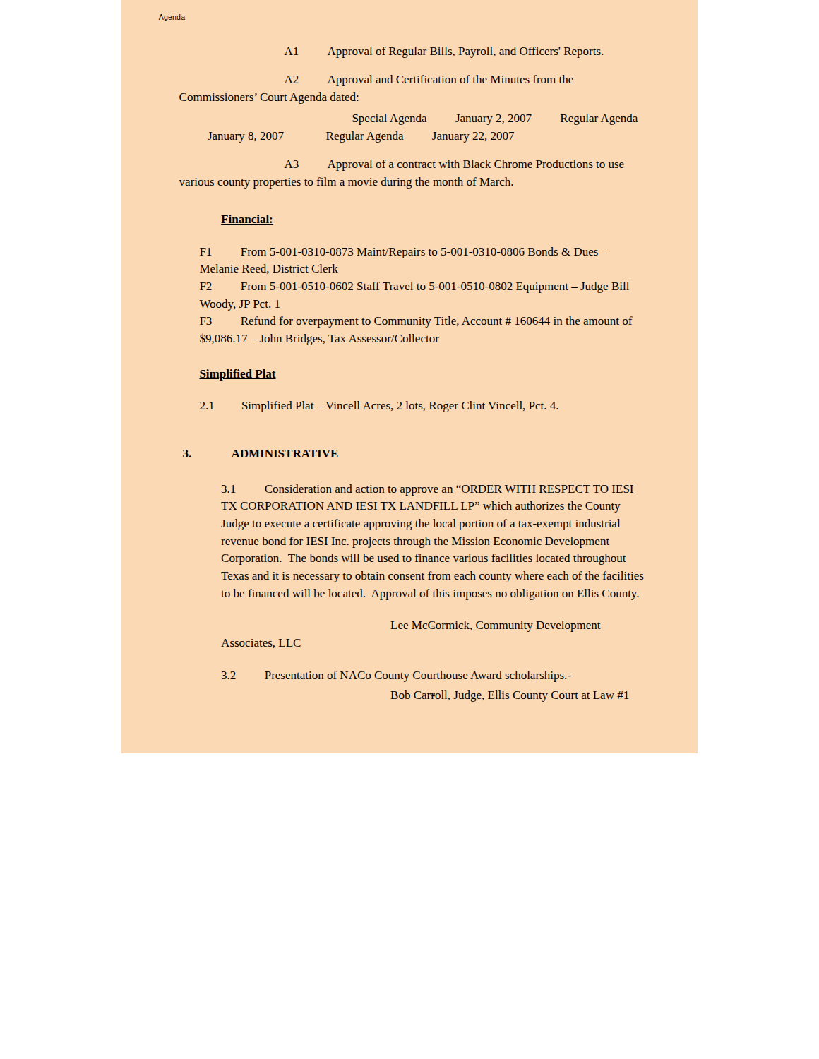Agenda
A1 Approval of Regular Bills, Payroll, and Officers' Reports.
A2 Approval and Certification of the Minutes from the Commissioners’ Court Agenda dated:
Special Agenda January 2, 2007 Regular Agenda January 8, 2007 Regular Agenda January 22, 2007
A3 Approval of a contract with Black Chrome Productions to use various county properties to film a movie during the month of March.
Financial:
F1 From 5-001-0310-0873 Maint/Repairs to 5-001-0310-0806 Bonds & Dues – Melanie Reed, District Clerk
F2 From 5-001-0510-0602 Staff Travel to 5-001-0510-0802 Equipment – Judge Bill Woody, JP Pct. 1
F3 Refund for overpayment to Community Title, Account # 160644 in the amount of $9,086.17 – John Bridges, Tax Assessor/Collector
Simplified Plat
2.1 Simplified Plat – Vincell Acres, 2 lots, Roger Clint Vincell, Pct. 4.
3. ADMINISTRATIVE
3.1 Consideration and action to approve an “ORDER WITH RESPECT TO IESI TX CORPORATION AND IESI TX LANDFILL LP” which authorizes the County Judge to execute a certificate approving the local portion of a tax-exempt industrial revenue bond for IESI Inc. projects through the Mission Economic Development Corporation. The bonds will be used to finance various facilities located throughout Texas and it is necessary to obtain consent from each county where each of the facilities to be financed will be located. Approval of this imposes no obligation on Ellis County.
-Lee McCormick, Community Development Associates, LLC
3.2 Presentation of NACo County Courthouse Award scholarships.-
-Bob Carroll, Judge, Ellis County Court at Law #1